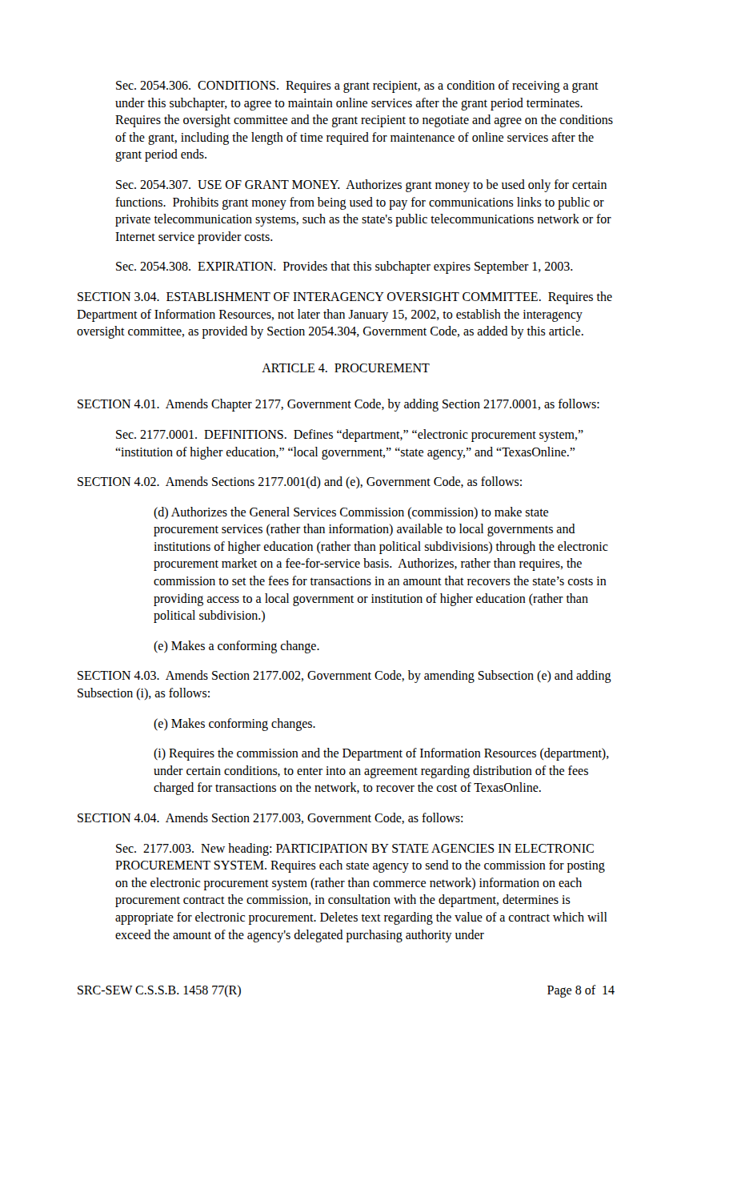Sec. 2054.306. CONDITIONS. Requires a grant recipient, as a condition of receiving a grant under this subchapter, to agree to maintain online services after the grant period terminates. Requires the oversight committee and the grant recipient to negotiate and agree on the conditions of the grant, including the length of time required for maintenance of online services after the grant period ends.
Sec. 2054.307. USE OF GRANT MONEY. Authorizes grant money to be used only for certain functions. Prohibits grant money from being used to pay for communications links to public or private telecommunication systems, such as the state's public telecommunications network or for Internet service provider costs.
Sec. 2054.308. EXPIRATION. Provides that this subchapter expires September 1, 2003.
SECTION 3.04. ESTABLISHMENT OF INTERAGENCY OVERSIGHT COMMITTEE. Requires the Department of Information Resources, not later than January 15, 2002, to establish the interagency oversight committee, as provided by Section 2054.304, Government Code, as added by this article.
ARTICLE 4. PROCUREMENT
SECTION 4.01. Amends Chapter 2177, Government Code, by adding Section 2177.0001, as follows:
Sec. 2177.0001. DEFINITIONS. Defines “department,” “electronic procurement system,” “institution of higher education,” “local government,” “state agency,” and “TexasOnline.”
SECTION 4.02. Amends Sections 2177.001(d) and (e), Government Code, as follows:
(d) Authorizes the General Services Commission (commission) to make state procurement services (rather than information) available to local governments and institutions of higher education (rather than political subdivisions) through the electronic procurement market on a fee-for-service basis. Authorizes, rather than requires, the commission to set the fees for transactions in an amount that recovers the state’s costs in providing access to a local government or institution of higher education (rather than political subdivision.)
(e) Makes a conforming change.
SECTION 4.03. Amends Section 2177.002, Government Code, by amending Subsection (e) and adding Subsection (i), as follows:
(e) Makes conforming changes.
(i) Requires the commission and the Department of Information Resources (department), under certain conditions, to enter into an agreement regarding distribution of the fees charged for transactions on the network, to recover the cost of TexasOnline.
SECTION 4.04. Amends Section 2177.003, Government Code, as follows:
Sec. 2177.003. New heading: PARTICIPATION BY STATE AGENCIES IN ELECTRONIC PROCUREMENT SYSTEM. Requires each state agency to send to the commission for posting on the electronic procurement system (rather than commerce network) information on each procurement contract the commission, in consultation with the department, determines is appropriate for electronic procurement. Deletes text regarding the value of a contract which will exceed the amount of the agency's delegated purchasing authority under
SRC-SEW C.S.S.B. 1458 77(R) Page 8 of 14